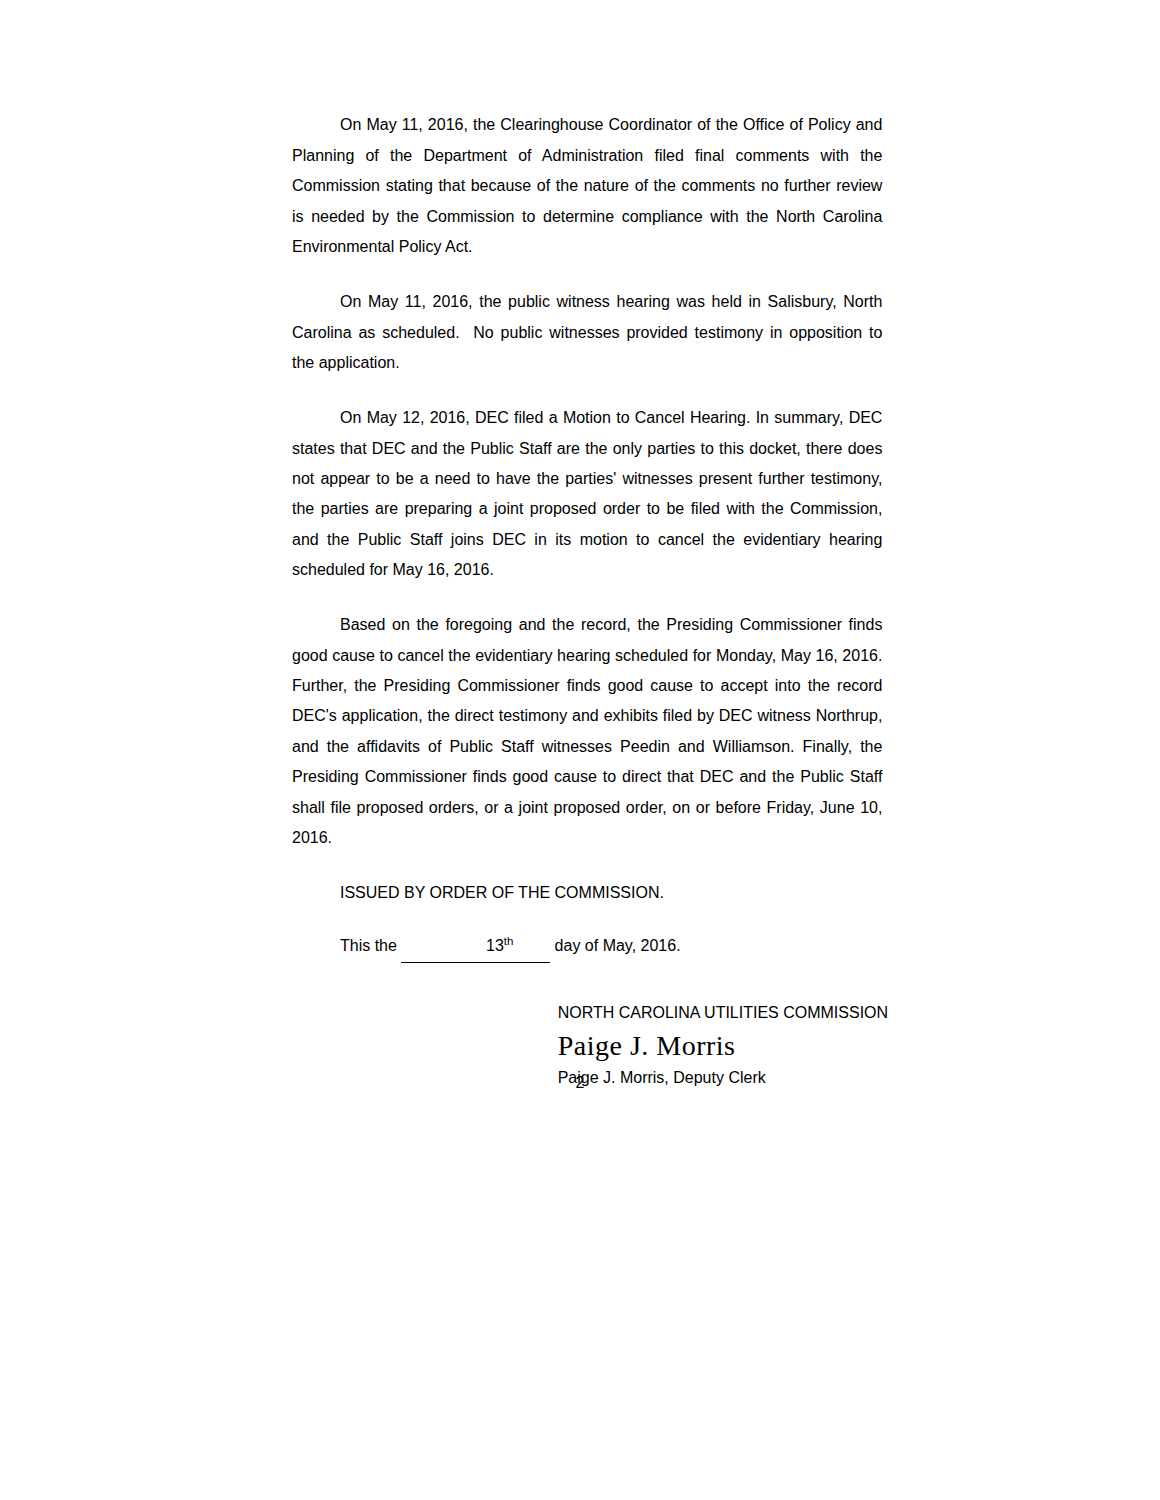On May 11, 2016, the Clearinghouse Coordinator of the Office of Policy and Planning of the Department of Administration filed final comments with the Commission stating that because of the nature of the comments no further review is needed by the Commission to determine compliance with the North Carolina Environmental Policy Act.
On May 11, 2016, the public witness hearing was held in Salisbury, North Carolina as scheduled. No public witnesses provided testimony in opposition to the application.
On May 12, 2016, DEC filed a Motion to Cancel Hearing. In summary, DEC states that DEC and the Public Staff are the only parties to this docket, there does not appear to be a need to have the parties' witnesses present further testimony, the parties are preparing a joint proposed order to be filed with the Commission, and the Public Staff joins DEC in its motion to cancel the evidentiary hearing scheduled for May 16, 2016.
Based on the foregoing and the record, the Presiding Commissioner finds good cause to cancel the evidentiary hearing scheduled for Monday, May 16, 2016. Further, the Presiding Commissioner finds good cause to accept into the record DEC's application, the direct testimony and exhibits filed by DEC witness Northrup, and the affidavits of Public Staff witnesses Peedin and Williamson. Finally, the Presiding Commissioner finds good cause to direct that DEC and the Public Staff shall file proposed orders, or a joint proposed order, on or before Friday, June 10, 2016.
ISSUED BY ORDER OF THE COMMISSION.
This the 13th day of May, 2016.
NORTH CAROLINA UTILITIES COMMISSION
Paige J. Morris
Paige J. Morris, Deputy Clerk
2